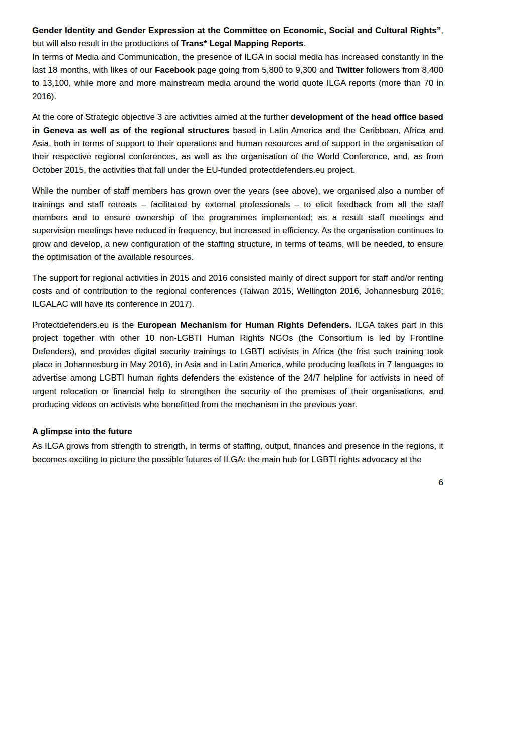Gender Identity and Gender Expression at the Committee on Economic, Social and Cultural Rights”, but will also result in the productions of Trans* Legal Mapping Reports.
In terms of Media and Communication, the presence of ILGA in social media has increased constantly in the last 18 months, with likes of our Facebook page going from 5,800 to 9,300 and Twitter followers from 8,400 to 13,100, while more and more mainstream media around the world quote ILGA reports (more than 70 in 2016).
At the core of Strategic objective 3 are activities aimed at the further development of the head office based in Geneva as well as of the regional structures based in Latin America and the Caribbean, Africa and Asia, both in terms of support to their operations and human resources and of support in the organisation of their respective regional conferences, as well as the organisation of the World Conference, and, as from October 2015, the activities that fall under the EU-funded protectdefenders.eu project.
While the number of staff members has grown over the years (see above), we organised also a number of trainings and staff retreats – facilitated by external professionals – to elicit feedback from all the staff members and to ensure ownership of the programmes implemented; as a result staff meetings and supervision meetings have reduced in frequency, but increased in efficiency. As the organisation continues to grow and develop, a new configuration of the staffing structure, in terms of teams, will be needed, to ensure the optimisation of the available resources.
The support for regional activities in 2015 and 2016 consisted mainly of direct support for staff and/or renting costs and of contribution to the regional conferences (Taiwan 2015, Wellington 2016, Johannesburg 2016; ILGALAC will have its conference in 2017).
Protectdefenders.eu is the European Mechanism for Human Rights Defenders. ILGA takes part in this project together with other 10 non-LGBTI Human Rights NGOs (the Consortium is led by Frontline Defenders), and provides digital security trainings to LGBTI activists in Africa (the frist such training took place in Johannesburg in May 2016), in Asia and in Latin America, while producing leaflets in 7 languages to advertise among LGBTI human rights defenders the existence of the 24/7 helpline for activists in need of urgent relocation or financial help to strengthen the security of the premises of their organisations, and producing videos on activists who benefitted from the mechanism in the previous year.
A glimpse into the future
As ILGA grows from strength to strength, in terms of staffing, output, finances and presence in the regions, it becomes exciting to picture the possible futures of ILGA: the main hub for LGBTI rights advocacy at the
6